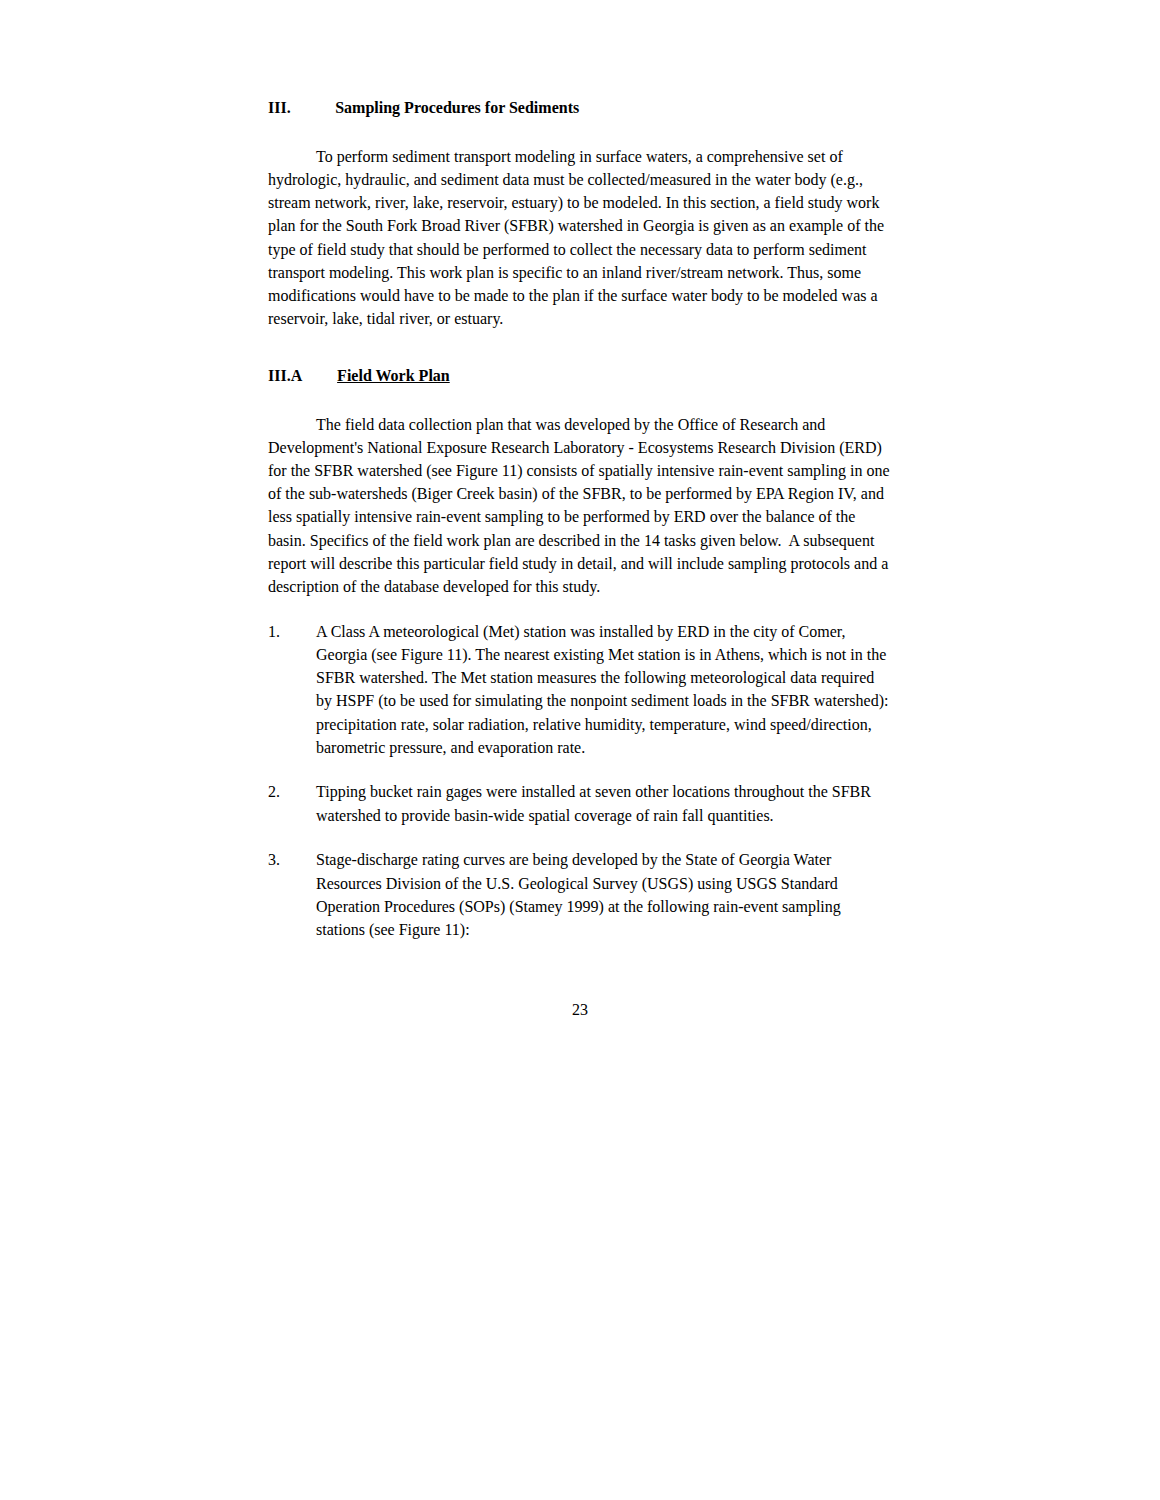III. Sampling Procedures for Sediments
To perform sediment transport modeling in surface waters, a comprehensive set of hydrologic, hydraulic, and sediment data must be collected/measured in the water body (e.g., stream network, river, lake, reservoir, estuary) to be modeled. In this section, a field study work plan for the South Fork Broad River (SFBR) watershed in Georgia is given as an example of the type of field study that should be performed to collect the necessary data to perform sediment transport modeling. This work plan is specific to an inland river/stream network. Thus, some modifications would have to be made to the plan if the surface water body to be modeled was a reservoir, lake, tidal river, or estuary.
III.A Field Work Plan
The field data collection plan that was developed by the Office of Research and Development's National Exposure Research Laboratory - Ecosystems Research Division (ERD) for the SFBR watershed (see Figure 11) consists of spatially intensive rain-event sampling in one of the sub-watersheds (Biger Creek basin) of the SFBR, to be performed by EPA Region IV, and less spatially intensive rain-event sampling to be performed by ERD over the balance of the basin. Specifics of the field work plan are described in the 14 tasks given below. A subsequent report will describe this particular field study in detail, and will include sampling protocols and a description of the database developed for this study.
1. A Class A meteorological (Met) station was installed by ERD in the city of Comer, Georgia (see Figure 11). The nearest existing Met station is in Athens, which is not in the SFBR watershed. The Met station measures the following meteorological data required by HSPF (to be used for simulating the nonpoint sediment loads in the SFBR watershed): precipitation rate, solar radiation, relative humidity, temperature, wind speed/direction, barometric pressure, and evaporation rate.
2. Tipping bucket rain gages were installed at seven other locations throughout the SFBR watershed to provide basin-wide spatial coverage of rain fall quantities.
3. Stage-discharge rating curves are being developed by the State of Georgia Water Resources Division of the U.S. Geological Survey (USGS) using USGS Standard Operation Procedures (SOPs) (Stamey 1999) at the following rain-event sampling stations (see Figure 11):
23